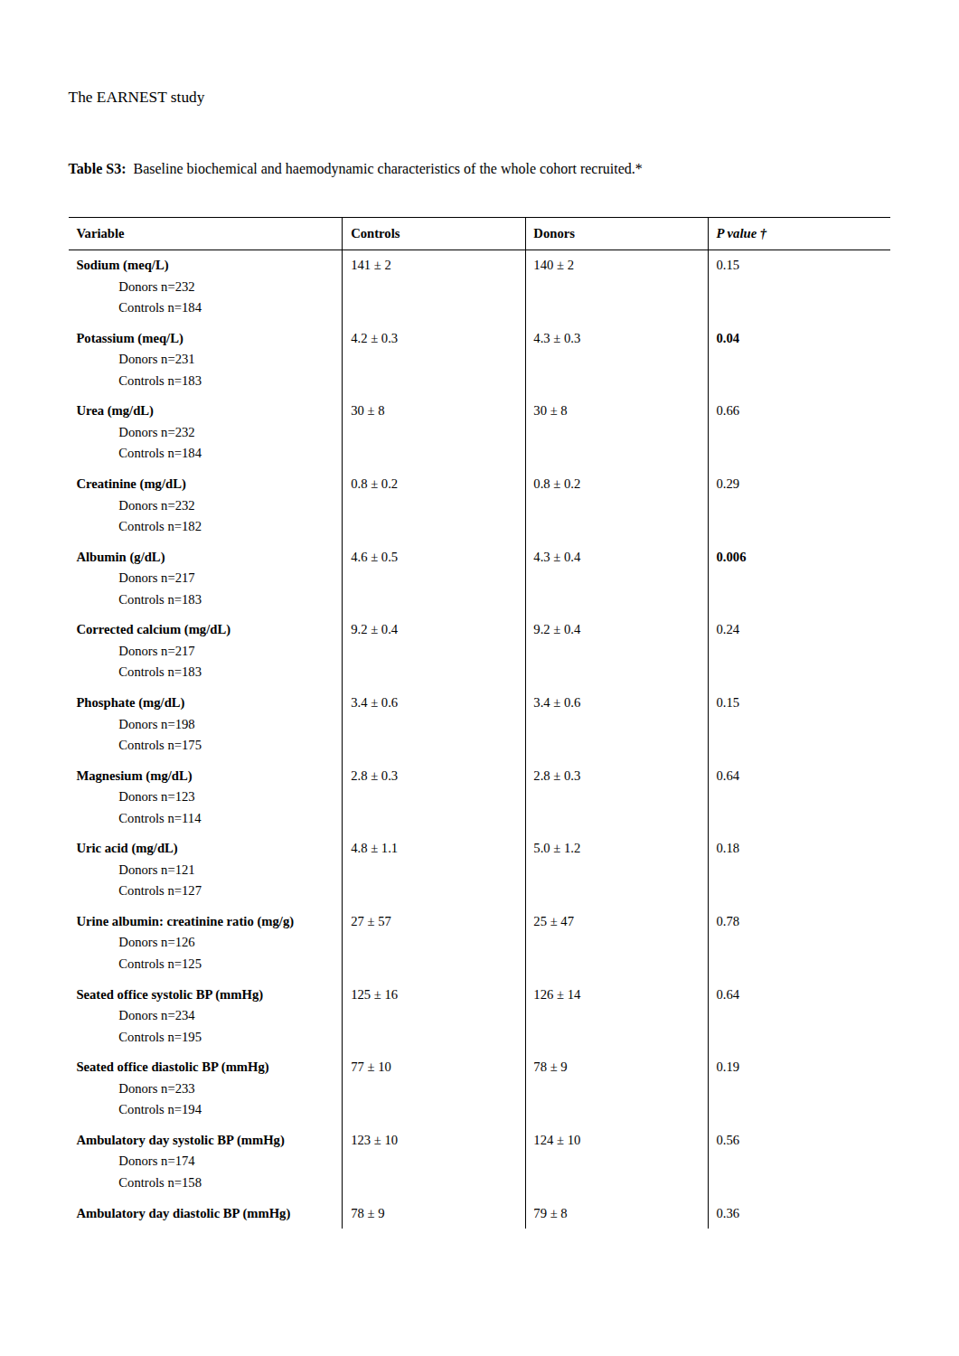The EARNEST study
Table S3: Baseline biochemical and haemodynamic characteristics of the whole cohort recruited.*
| Variable | Controls | Donors | P value † |
| --- | --- | --- | --- |
| Sodium (meq/L) Donors n=232 Controls n=184 | 141 ± 2 | 140 ± 2 | 0.15 |
| Potassium (meq/L) Donors n=231 Controls n=183 | 4.2 ± 0.3 | 4.3 ± 0.3 | 0.04 |
| Urea (mg/dL) Donors n=232 Controls n=184 | 30 ± 8 | 30 ± 8 | 0.66 |
| Creatinine (mg/dL) Donors n=232 Controls n=182 | 0.8 ± 0.2 | 0.8 ± 0.2 | 0.29 |
| Albumin (g/dL) Donors n=217 Controls n=183 | 4.6 ± 0.5 | 4.3 ± 0.4 | 0.006 |
| Corrected calcium (mg/dL) Donors n=217 Controls n=183 | 9.2 ± 0.4 | 9.2 ± 0.4 | 0.24 |
| Phosphate (mg/dL) Donors n=198 Controls n=175 | 3.4 ± 0.6 | 3.4 ± 0.6 | 0.15 |
| Magnesium (mg/dL) Donors n=123 Controls n=114 | 2.8 ± 0.3 | 2.8 ± 0.3 | 0.64 |
| Uric acid (mg/dL) Donors n=121 Controls n=127 | 4.8 ± 1.1 | 5.0 ± 1.2 | 0.18 |
| Urine albumin: creatinine ratio (mg/g) Donors n=126 Controls n=125 | 27 ± 57 | 25 ± 47 | 0.78 |
| Seated office systolic BP (mmHg) Donors n=234 Controls n=195 | 125 ± 16 | 126 ± 14 | 0.64 |
| Seated office diastolic BP (mmHg) Donors n=233 Controls n=194 | 77 ± 10 | 78 ± 9 | 0.19 |
| Ambulatory day systolic BP (mmHg) Donors n=174 Controls n=158 | 123 ± 10 | 124 ± 10 | 0.56 |
| Ambulatory day diastolic BP (mmHg) | 78 ± 9 | 79 ± 8 | 0.36 |